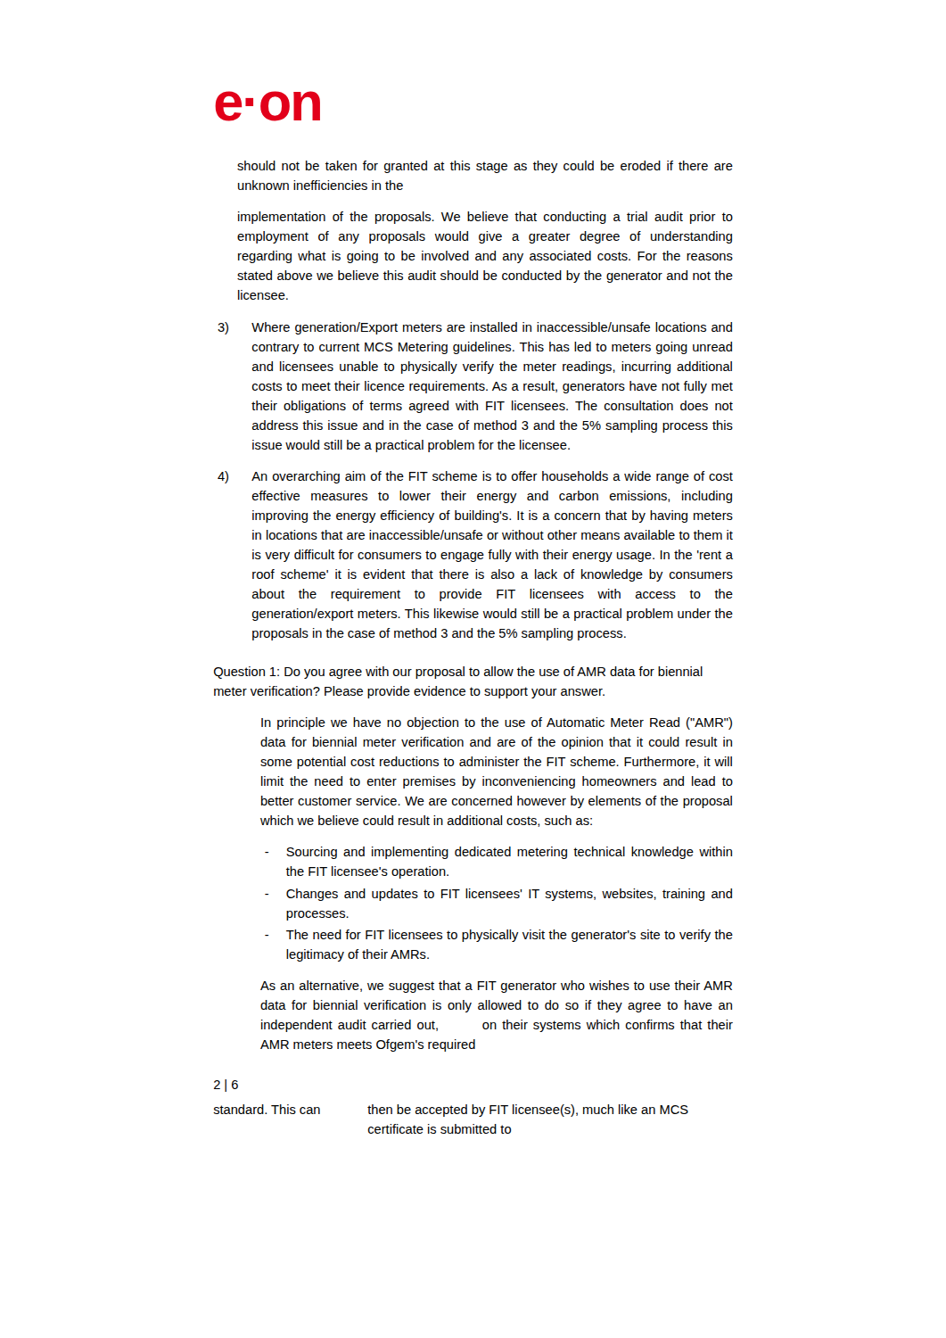e·on
should not be taken for granted at this stage as they could be eroded if there are unknown inefficiencies in the
implementation of the proposals. We believe that conducting a trial audit prior to employment of any proposals would give a greater degree of understanding regarding what is going to be involved and any associated costs. For the reasons stated above we believe this audit should be conducted by the generator and not the licensee.
Where generation/Export meters are installed in inaccessible/unsafe locations and contrary to current MCS Metering guidelines. This has led to meters going unread and licensees unable to physically verify the meter readings, incurring additional costs to meet their licence requirements. As a result, generators have not fully met their obligations of terms agreed with FIT licensees. The consultation does not address this issue and in the case of method 3 and the 5% sampling process this issue would still be a practical problem for the licensee.
An overarching aim of the FIT scheme is to offer households a wide range of cost effective measures to lower their energy and carbon emissions, including improving the energy efficiency of building's. It is a concern that by having meters in locations that are inaccessible/unsafe or without other means available to them it is very difficult for consumers to engage fully with their energy usage. In the 'rent a roof scheme' it is evident that there is also a lack of knowledge by consumers about the requirement to provide FIT licensees with access to the generation/export meters. This likewise would still be a practical problem under the proposals in the case of method 3 and the 5% sampling process.
Question 1: Do you agree with our proposal to allow the use of AMR data for biennial meter verification? Please provide evidence to support your answer.
In principle we have no objection to the use of Automatic Meter Read ("AMR") data for biennial meter verification and are of the opinion that it could result in some potential cost reductions to administer the FIT scheme. Furthermore, it will limit the need to enter premises by inconveniencing homeowners and lead to better customer service. We are concerned however by elements of the proposal which we believe could result in additional costs, such as:
Sourcing and implementing dedicated metering technical knowledge within the FIT licensee's operation.
Changes and updates to FIT licensees' IT systems, websites, training and processes.
The need for FIT licensees to physically visit the generator's site to verify the legitimacy of their AMRs.
As an alternative, we suggest that a FIT generator who wishes to use their AMR data for biennial verification is only allowed to do so if they agree to have an independent audit carried out, on their systems which confirms that their AMR meters meets Ofgem's required
2 | 6
standard. This can then be accepted by FIT licensee(s), much like an MCS certificate is submitted to